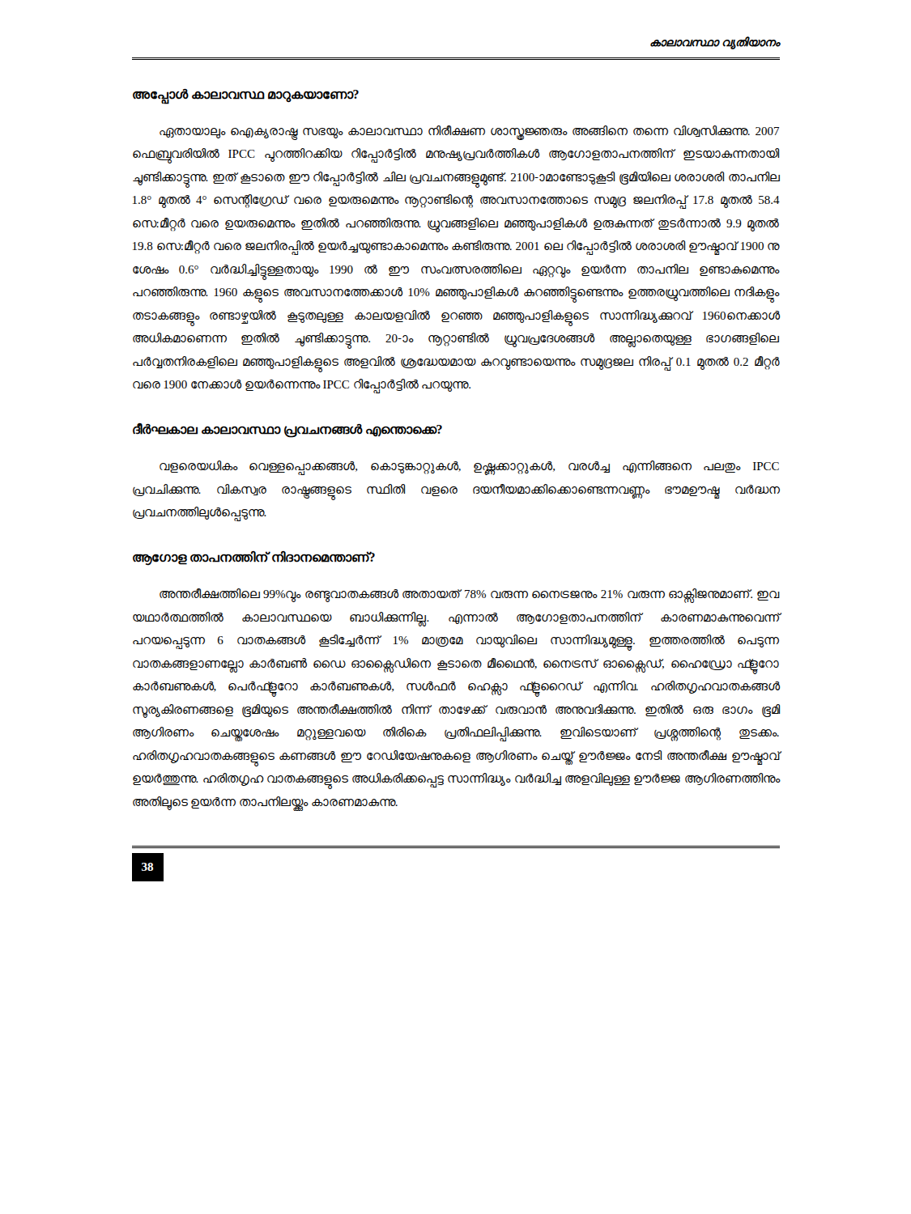കാലാവസ്ഥാ വ്യതിയാനം
അപ്പോൾ കാലാവസ്ഥ മാറുകയാണോ?
ഏതായാലും ഐക്യരാഷ്ട്ര സഭയും കാലാവസ്ഥാ നിരീക്ഷണ ശാസ്ത്രജ്ഞരും അങ്ങിനെ തന്നെ വിശ്വസിക്കുന്നു. 2007 ഫെബ്രുവരിയിൽ IPCC പുറത്തിറക്കിയ റിപ്പോർട്ടിൽ മനുഷ്യപ്രവർത്തികൾ ആഗോളതാപനത്തിന് ഇടയാകുന്നതായി ചൂണ്ടിക്കാട്ടുന്നു. ഇത് കൂടാതെ ഈ റിപ്പോർട്ടിൽ ചില പ്രവചനങ്ങളുമുണ്ട്. 2100-ാമാണ്ടോടുകൂടി ഭൂമിയിലെ ശരാശരി താപനില 1.8° മുതൽ 4° സെന്റിഗ്രേഡ് വരെ ഉയരുമെന്നും നൂറ്റാണ്ടിന്റെ അവസാനത്തോടെ സമുദ്ര ജലനിരപ്പ് 17.8 മുതൽ 58.4 സെ:മീറ്റർ വരെ ഉയരുമെന്നും ഇതിൽ പറഞ്ഞിരുന്നു. ധ്രുവങ്ങളിലെ മഞ്ഞുപാളികൾ ഉരുകുന്നത് തുടർന്നാൽ 9.9 മുതൽ 19.8 സെ:മീറ്റർ വരെ ജലനിരപ്പിൽ ഉയർച്ചയുണ്ടാകാമെന്നും കണ്ടിരുന്നു. 2001 ലെ റിപ്പോർട്ടിൽ ശരാശരി ഊഷ്മാവ് 1900 നു ശേഷം 0.6° വർദ്ധിച്ചിട്ടുള്ളതായും 1990 ൽ ഈ സംവത്സരത്തിലെ ഏറ്റവും ഉയർന്ന താപനില ഉണ്ടാകുമെന്നും പറഞ്ഞിരുന്നു. 1960 കളുടെ അവസാനത്തേക്കാൾ 10% മഞ്ഞുപാളികൾ കുറഞ്ഞിട്ടുണ്ടെന്നും ഉത്തരധ്രുവത്തിലെ നദികളും തടാകങ്ങളും രണ്ടാഴ്ചയിൽ കൂടുതലുള്ള കാലയളവിൽ ഉറഞ്ഞ മഞ്ഞുപാളികളുടെ സാന്നിദ്ധ്യക്കുറവ് 1960നെക്കാൾ അധികമാണെന്ന ഇതിൽ ചൂണ്ടിക്കാട്ടുന്നു. 20-ാം നൂറ്റാണ്ടിൽ ധ്രുവപ്രദേശങ്ങൾ അല്ലാതെയുള്ള ഭാഗങ്ങളിലെ പർവ്വതനിരകളിലെ മഞ്ഞുപാളികളുടെ അളവിൽ ശ്രദ്ധേയമായ കുറവുണ്ടായെന്നും സമുദ്രജല നിരപ്പ് 0.1 മുതൽ 0.2 മീറ്റർ വരെ 1900 നേക്കാൾ ഉയർന്നെന്നും IPCC റിപ്പോർട്ടിൽ പറയുന്നു.
ദീർഘകാല കാലാവസ്ഥാ പ്രവചനങ്ങൾ എന്തൊക്കെ?
വളരെയധികം വെള്ളപ്പൊക്കങ്ങൾ, കൊടുങ്കാറ്റുകൾ, ഉഷ്ണക്കാറ്റുകൾ, വരൾച്ച എന്നിങ്ങനെ പലതും IPCC പ്രവചിക്കുന്നു. വികസ്വര രാഷ്ട്രങ്ങളുടെ സ്ഥിതി വളരെ ദയനീയമാക്കിക്കൊണ്ടെന്നവണ്ണം ഭൗമഊഷ്മ വർദ്ധന പ്രവചനത്തിലുൾപ്പെടുന്നു.
ആഗോള താപനത്തിന് നിദാനമെന്താണ്?
അന്തരീക്ഷത്തിലെ 99%വും രണ്ടുവാതകങ്ങൾ അതായത് 78% വരുന്ന നൈട്രജനും 21% വരുന്ന ഓക്സിജനുമാണ്. ഇവ യഥാർത്ഥത്തിൽ കാലാവസ്ഥയെ ബാധിക്കുന്നില്ല. എന്നാൽ ആഗോളതാപനത്തിന് കാരണമാകുന്നുവെന്ന് പറയപ്പെടുന്ന 6 വാതകങ്ങൾ കൂടിച്ചേർന്ന് 1% മാത്രമേ വായുവിലെ സാന്നിദ്ധ്യമുള്ളൂ. ഇത്തരത്തിൽ പെടുന്ന വാതകങ്ങളാണല്ലോ കാർബൺ ഡൈ ഓക്സൈഡിനെ കൂടാതെ മീഥൈൻ, നൈട്രസ് ഓക്സൈഡ്, ഹൈഡ്രോ ഫ്ളൂറോ കാർബണുകൾ, പെർഫ്ളൂറോ കാർബണുകൾ, സൾഫർ ഹെക്സാ ഫ്ളൂറൈഡ് എന്നിവ. ഹരിതഗൃഹവാതകങ്ങൾ സൂര്യകിരണങ്ങളെ ഭൂമിയുടെ അന്തരീക്ഷത്തിൽ നിന്ന് താഴേക്ക് വരുവാൻ അനുവദിക്കുന്നു. ഇതിൽ ഒരു ഭാഗം ഭൂമി ആഗിരണം ചെയ്തശേഷം മറ്റുള്ളവയെ തിരികെ പ്രതിഫലിപ്പിക്കുന്നു. ഇവിടെയാണ് പ്രശ്നത്തിന്റെ തുടക്കം. ഹരിതഗൃഹവാതകങ്ങളുടെ കണങ്ങൾ ഈ റേഡിയേഷനുകളെ ആഗിരണം ചെയ്ത് ഊർജ്ജം നേടി അന്തരീക്ഷ ഊഷ്മാവ് ഉയർത്തുന്നു. ഹരിതഗൃഹ വാതകങ്ങളുടെ അധികരിക്കപ്പെട്ട സാന്നിദ്ധ്യം വർദ്ധിച്ച അളവിലുള്ള ഊർജ്ജ ആഗിരണത്തിനും അതിലൂടെ ഉയർന്ന താപനിലയ്ക്കും കാരണമാകുന്നു.
38